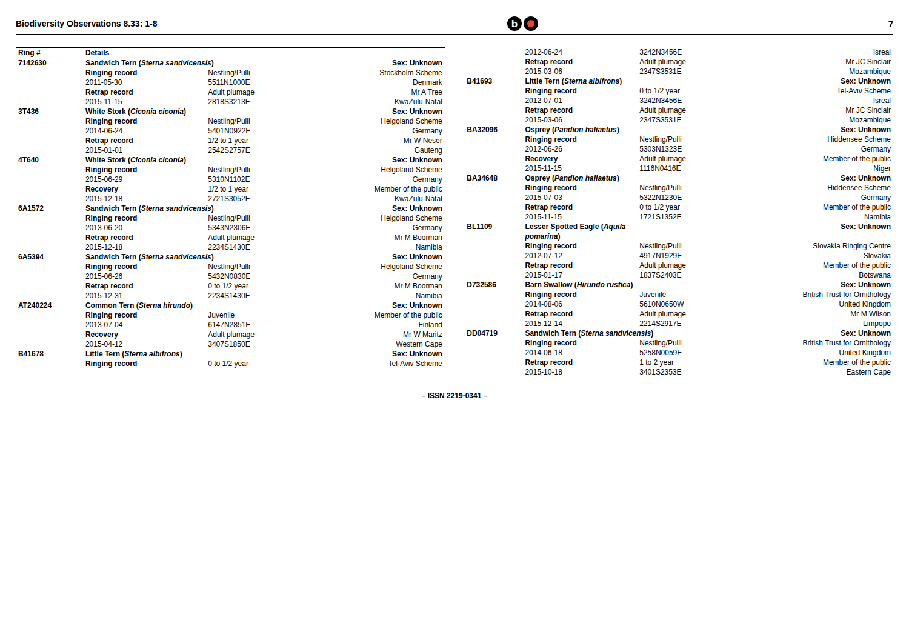Biodiversity Observations 8.33: 1-8
b
7
| Ring # | Details |
| --- | --- |
| 7142630 | Sandwich Tern ( Sterna sandvicensis ) | Sex: Unknown |
| | Ringing record | Nestling/Pulli | Stockholm Scheme |
| | 2011-05-30 | 5511N1000E | Denmark |
| | Retrap record | Adult plumage | Mr A Tree |
| | 2015-11-15 | 2818S3213E | KwaZulu-Natal |
| 3T436 | White Stork ( Ciconia ciconia ) | Sex: Unknown |
| | Ringing record | Nestling/Pulli | Helgoland Scheme |
| | 2014-06-24 | 5401N0922E | Germany |
| | Retrap record | 1/2 to 1 year | Mr W Neser |
| | 2015-01-01 | 2542S2757E | Gauteng |
| 4T640 | White Stork ( Ciconia ciconia ) | Sex: Unknown |
| | Ringing record | Nestling/Pulli | Helgoland Scheme |
| | 2015-06-29 | 5310N1102E | Germany |
| | Recovery | 1/2 to 1 year | Member of the public |
| | 2015-12-18 | 2721S3052E | KwaZulu-Natal |
| 6A1572 | Sandwich Tern ( Sterna sandvicensis ) | Sex: Unknown |
| | Ringing record | Nestling/Pulli | Helgoland Scheme |
| | 2013-06-20 | 5343N2306E | Germany |
| | Retrap record | Adult plumage | Mr M Boorman |
| | 2015-12-18 | 2234S1430E | Namibia |
| 6A5394 | Sandwich Tern ( Sterna sandvicensis ) | Sex: Unknown |
| | Ringing record | Nestling/Pulli | Helgoland Scheme |
| | 2015-06-26 | 5432N0830E | Germany |
| | Retrap record | 0 to 1/2 year | Mr M Boorman |
| | 2015-12-31 | 2234S1430E | Namibia |
| AT240224 | Common Tern ( Sterna hirundo ) | Sex: Unknown |
| | Ringing record | Juvenile | Member of the public |
| | 2013-07-04 | 6147N2851E | Finland |
| | Recovery | Adult plumage | Mr W Maritz |
| | 2015-04-12 | 3407S1850E | Western Cape |
| B41678 | Little Tern ( Sterna albifrons ) | Sex: Unknown |
| | Ringing record | 0 to 1/2 year | Tel-Aviv Scheme |
| | 2012-06-24 | 3242N3456E | Isreal |
| | Retrap record | Adult plumage | Mr JC Sinclair |
| | 2015-03-06 | 2347S3531E | Mozambique |
| B41693 | Little Tern ( Sterna albifrons ) | Sex: Unknown |
| | Ringing record | 0 to 1/2 year | Tel-Aviv Scheme |
| | 2012-07-01 | 3242N3456E | Isreal |
| | Retrap record | Adult plumage | Mr JC Sinclair |
| | 2015-03-06 | 2347S3531E | Mozambique |
| BA32096 | Osprey ( Pandion haliaetus ) | Sex: Unknown |
| | Ringing record | Nestling/Pulli | Hiddensee Scheme |
| | 2012-06-26 | 5303N1323E | Germany |
| | Recovery | Adult plumage | Member of the public |
| | 2015-11-15 | 1116N0416E | Niger |
| BA34648 | Osprey ( Pandion haliaetus ) | Sex: Unknown |
| | Ringing record | Nestling/Pulli | Hiddensee Scheme |
| | 2015-07-03 | 5322N1230E | Germany |
| | Retrap record | 0 to 1/2 year | Member of the public |
| | 2015-11-15 | 1721S1352E | Namibia |
| BL1109 | Lesser Spotted Eagle ( Aquila | Sex: Unknown |
| pomarina ) |
| | Ringing record | Nestling/Pulli | Slovakia Ringing Centre |
| | 2012-07-12 | 4917N1929E | Slovakia |
| | Retrap record | Adult plumage | Member of the public |
| | 2015-01-17 | 1837S2403E | Botswana |
| D732586 | Barn Swallow ( Hirundo rustica ) | Sex: Unknown |
| | Ringing record | Juvenile | British Trust for Ornithology |
| | 2014-08-06 | 5610N0650W | United Kingdom |
| | Retrap record | Adult plumage | Mr M Wilson |
| | 2015-12-14 | 2214S2917E | Limpopo |
| DD04719 | Sandwich Tern ( Sterna sandvicensis ) | Sex: Unknown |
| | Ringing record | Nestling/Pulli | British Trust for Ornithology |
| | 2014-06-18 | 5258N0059E | United Kingdom |
| | Retrap record | 1 to 2 year | Member of the public |
| | 2015-10-18 | 3401S2353E | Eastern Cape |
– ISSN 2219-0341 –